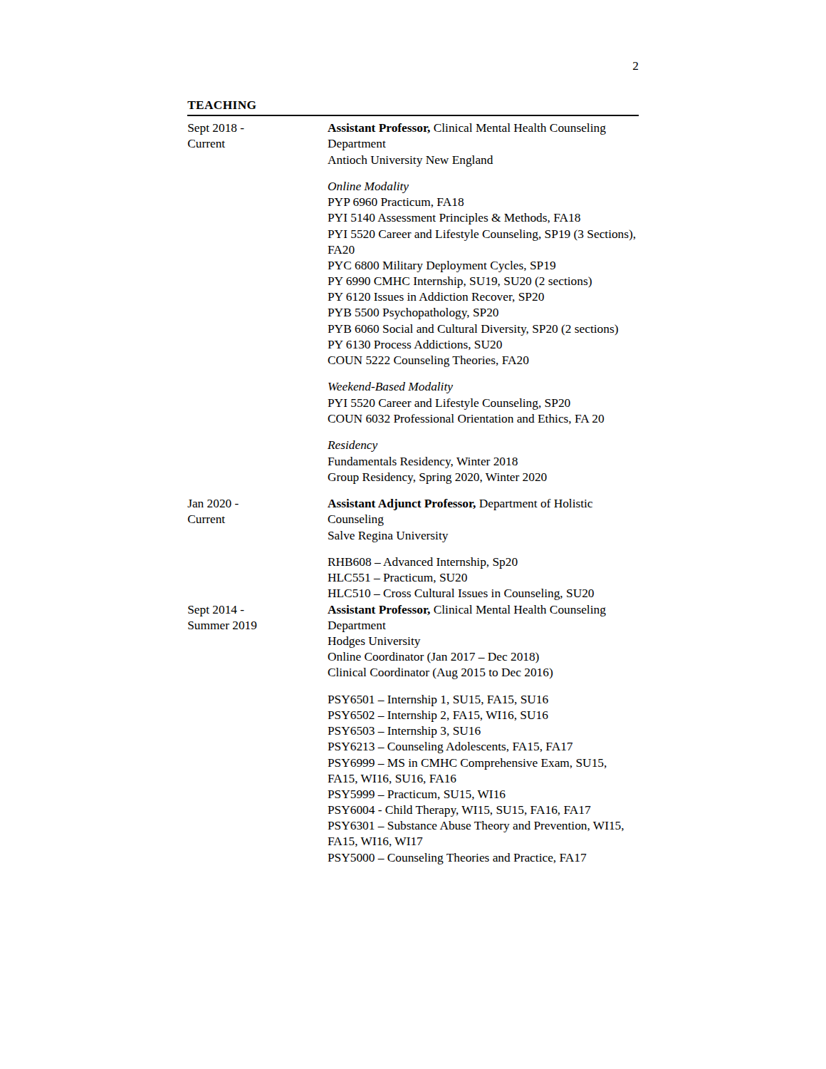2
TEACHING
| Sept 2018 - Current | Assistant Professor, Clinical Mental Health Counseling Department Antioch University New England Online Modality PYP 6960 Practicum, FA18 PYI 5140 Assessment Principles & Methods, FA18 PYI 5520 Career and Lifestyle Counseling, SP19 (3 Sections), FA20 PYC 6800 Military Deployment Cycles, SP19 PY 6990 CMHC Internship, SU19, SU20 (2 sections) PY 6120 Issues in Addiction Recover, SP20 PYB 5500 Psychopathology, SP20 PYB 6060 Social and Cultural Diversity, SP20 (2 sections) PY 6130 Process Addictions, SU20 COUN 5222 Counseling Theories, FA20 Weekend-Based Modality PYI 5520 Career and Lifestyle Counseling, SP20 COUN 6032 Professional Orientation and Ethics, FA 20 Residency Fundamentals Residency, Winter 2018 Group Residency, Spring 2020, Winter 2020 |
| Jan 2020 - Current | Assistant Adjunct Professor, Department of Holistic Counseling Salve Regina University RHB608 – Advanced Internship, Sp20 HLC551 – Practicum, SU20 HLC510 – Cross Cultural Issues in Counseling, SU20 |
| Sept 2014 - Summer 2019 | Assistant Professor, Clinical Mental Health Counseling Department Hodges University Online Coordinator (Jan 2017 – Dec 2018) Clinical Coordinator (Aug 2015 to Dec 2016) PSY6501 – Internship 1, SU15, FA15, SU16 PSY6502 – Internship 2, FA15, WI16, SU16 PSY6503 – Internship 3, SU16 PSY6213 – Counseling Adolescents, FA15, FA17 PSY6999 – MS in CMHC Comprehensive Exam, SU15, FA15, WI16, SU16, FA16 PSY5999 – Practicum, SU15, WI16 PSY6004 - Child Therapy, WI15, SU15, FA16, FA17 PSY6301 – Substance Abuse Theory and Prevention, WI15, FA15, WI16, WI17 PSY5000 – Counseling Theories and Practice, FA17 |